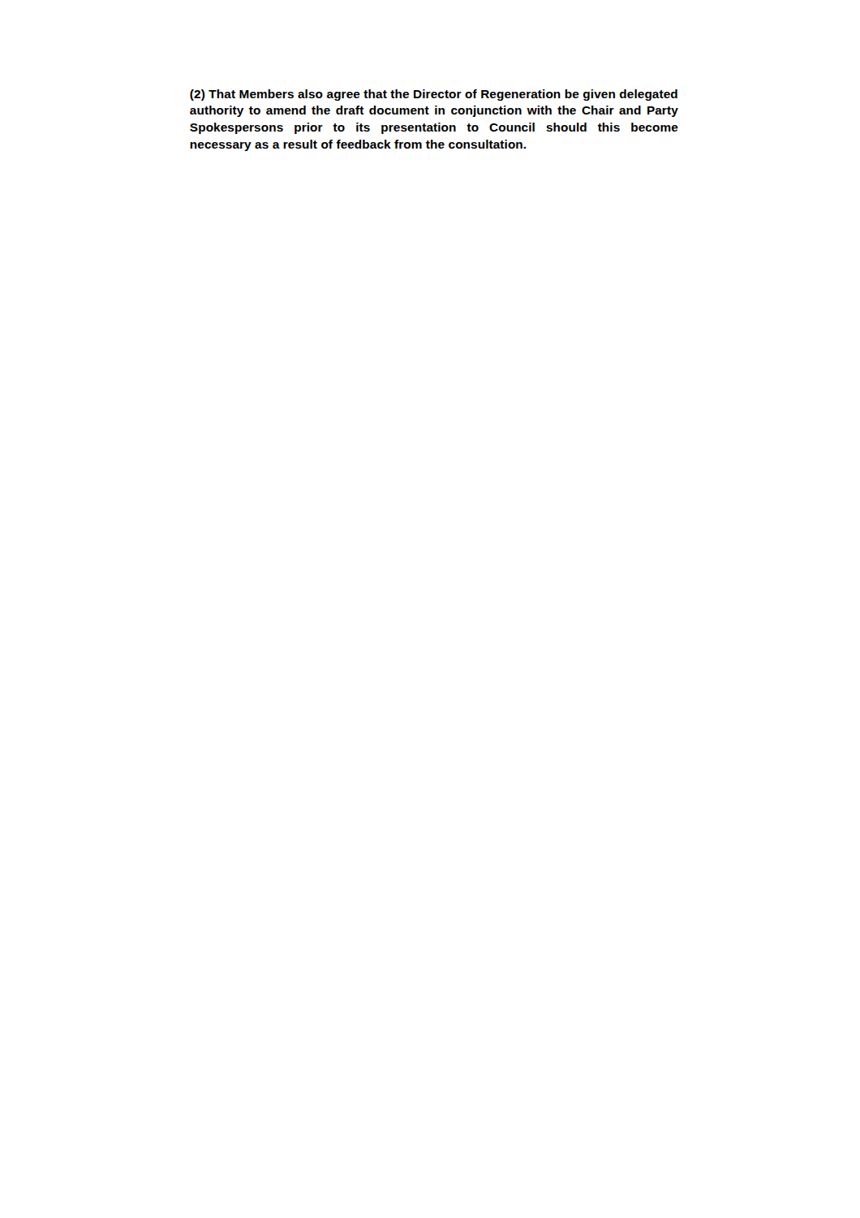(2) That Members also agree that the Director of Regeneration be given delegated authority to amend the draft document in conjunction with the Chair and Party Spokespersons prior to its presentation to Council should this become necessary as a result of feedback from the consultation.